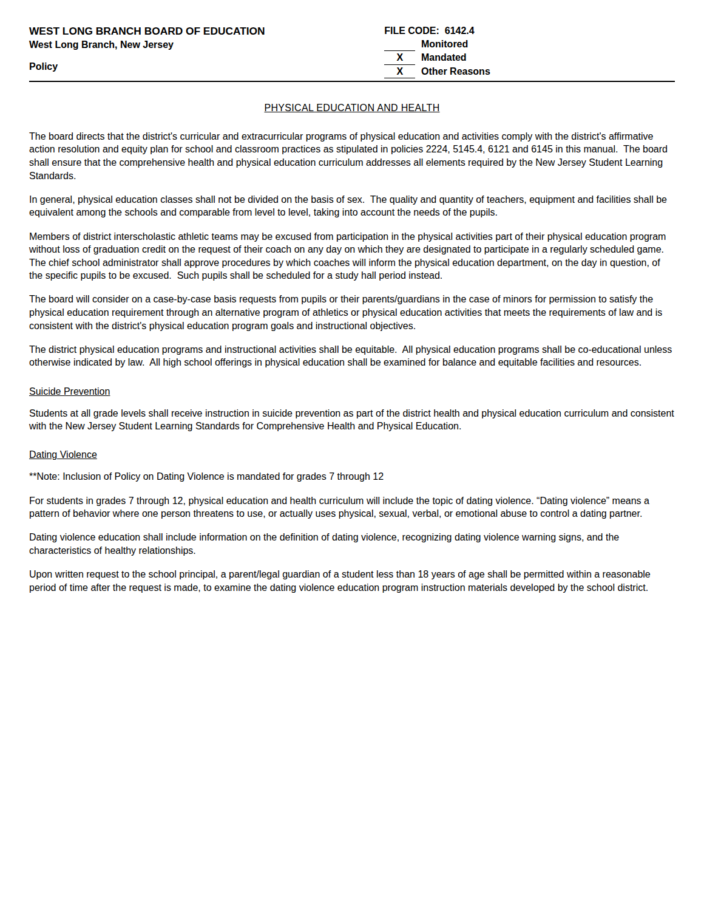| WEST LONG BRANCH BOARD OF EDUCATION West Long Branch, New Jersey Policy | FILE CODE: 6142.4 Monitored X Mandated X Other Reasons |
PHYSICAL EDUCATION AND HEALTH
The board directs that the district's curricular and extracurricular programs of physical education and activities comply with the district's affirmative action resolution and equity plan for school and classroom practices as stipulated in policies 2224, 5145.4, 6121 and 6145 in this manual. The board shall ensure that the comprehensive health and physical education curriculum addresses all elements required by the New Jersey Student Learning Standards.
In general, physical education classes shall not be divided on the basis of sex. The quality and quantity of teachers, equipment and facilities shall be equivalent among the schools and comparable from level to level, taking into account the needs of the pupils.
Members of district interscholastic athletic teams may be excused from participation in the physical activities part of their physical education program without loss of graduation credit on the request of their coach on any day on which they are designated to participate in a regularly scheduled game. The chief school administrator shall approve procedures by which coaches will inform the physical education department, on the day in question, of the specific pupils to be excused. Such pupils shall be scheduled for a study hall period instead.
The board will consider on a case-by-case basis requests from pupils or their parents/guardians in the case of minors for permission to satisfy the physical education requirement through an alternative program of athletics or physical education activities that meets the requirements of law and is consistent with the district's physical education program goals and instructional objectives.
The district physical education programs and instructional activities shall be equitable. All physical education programs shall be co-educational unless otherwise indicated by law. All high school offerings in physical education shall be examined for balance and equitable facilities and resources.
Suicide Prevention
Students at all grade levels shall receive instruction in suicide prevention as part of the district health and physical education curriculum and consistent with the New Jersey Student Learning Standards for Comprehensive Health and Physical Education.
Dating Violence
**Note: Inclusion of Policy on Dating Violence is mandated for grades 7 through 12
For students in grades 7 through 12, physical education and health curriculum will include the topic of dating violence. “Dating violence” means a pattern of behavior where one person threatens to use, or actually uses physical, sexual, verbal, or emotional abuse to control a dating partner.
Dating violence education shall include information on the definition of dating violence, recognizing dating violence warning signs, and the characteristics of healthy relationships.
Upon written request to the school principal, a parent/legal guardian of a student less than 18 years of age shall be permitted within a reasonable period of time after the request is made, to examine the dating violence education program instruction materials developed by the school district.